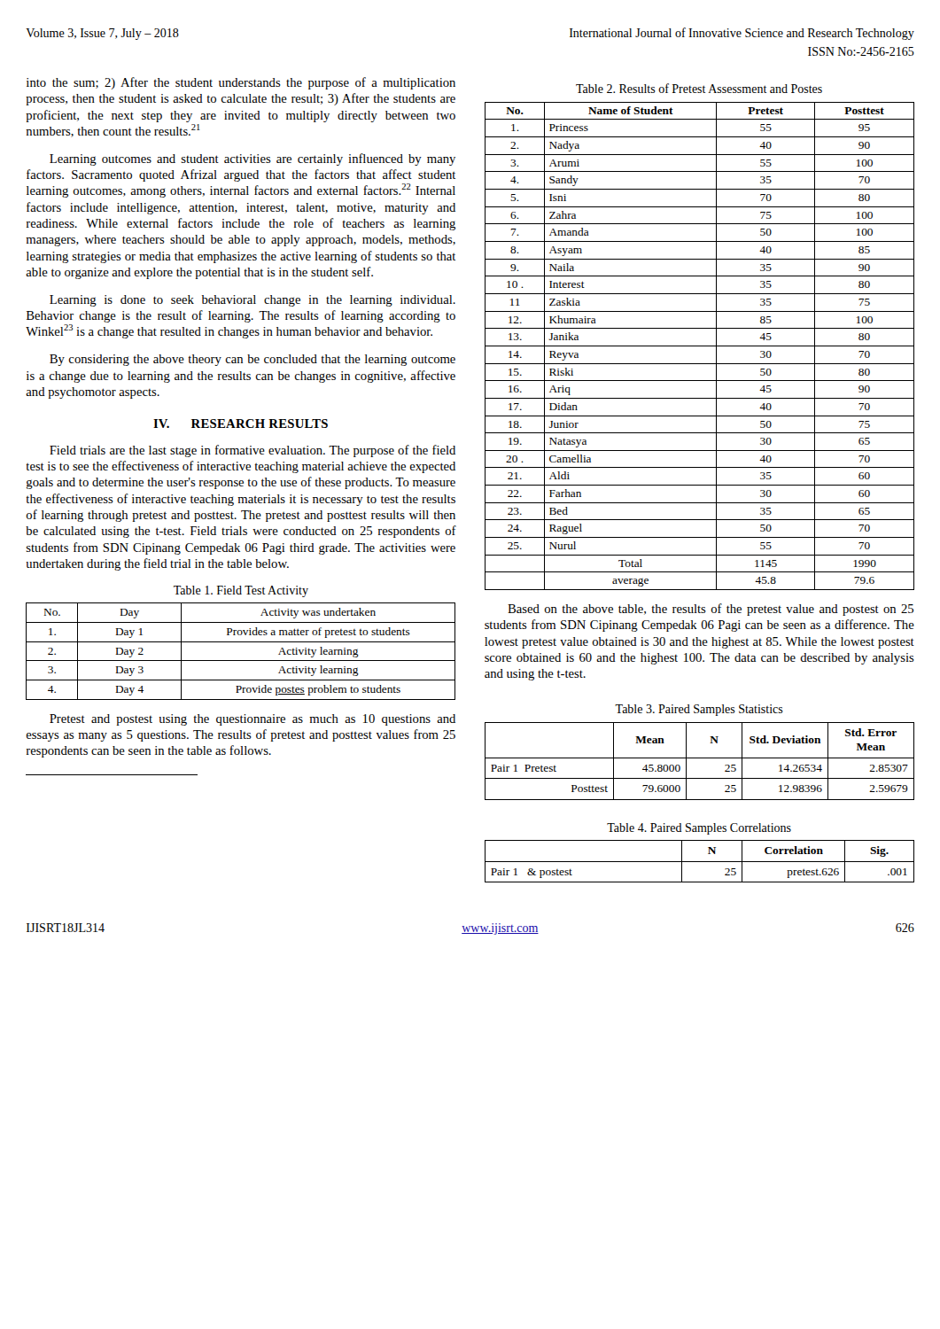Volume 3, Issue 7, July – 2018
International Journal of Innovative Science and Research Technology
ISSN No:-2456-2165
into the sum; 2) After the student understands the purpose of a multiplication process, then the student is asked to calculate the result; 3) After the students are proficient, the next step they are invited to multiply directly between two numbers, then count the results.21
Learning outcomes and student activities are certainly influenced by many factors. Sacramento quoted Afrizal argued that the factors that affect student learning outcomes, among others, internal factors and external factors.22 Internal factors include intelligence, attention, interest, talent, motive, maturity and readiness. While external factors include the role of teachers as learning managers, where teachers should be able to apply approach, models, methods, learning strategies or media that emphasizes the active learning of students so that able to organize and explore the potential that is in the student self.
Learning is done to seek behavioral change in the learning individual. Behavior change is the result of learning. The results of learning according to Winkel23 is a change that resulted in changes in human behavior and behavior.
By considering the above theory can be concluded that the learning outcome is a change due to learning and the results can be changes in cognitive, affective and psychomotor aspects.
IV. RESEARCH RESULTS
Field trials are the last stage in formative evaluation. The purpose of the field test is to see the effectiveness of interactive teaching material achieve the expected goals and to determine the user's response to the use of these products. To measure the effectiveness of interactive teaching materials it is necessary to test the results of learning through pretest and posttest. The pretest and posttest results will then be calculated using the t-test. Field trials were conducted on 25 respondents of students from SDN Cipinang Cempedak 06 Pagi third grade. The activities were undertaken during the field trial in the table below.
Table 1. Field Test Activity
| No. | Day | Activity was undertaken |
| --- | --- | --- |
| 1. | Day 1 | Provides a matter of pretest to students |
| 2. | Day 2 | Activity learning |
| 3. | Day 3 | Activity learning |
| 4. | Day 4 | Provide postes problem to students |
Pretest and postest using the questionnaire as much as 10 questions and essays as many as 5 questions. The results of pretest and posttest values from 25 respondents can be seen in the table as follows.
Table 2. Results of Pretest Assessment and Postes
| No. | Name of Student | Pretest | Posttest |
| --- | --- | --- | --- |
| 1. | Princess | 55 | 95 |
| 2. | Nadya | 40 | 90 |
| 3. | Arumi | 55 | 100 |
| 4. | Sandy | 35 | 70 |
| 5. | Isni | 70 | 80 |
| 6. | Zahra | 75 | 100 |
| 7. | Amanda | 50 | 100 |
| 8. | Asyam | 40 | 85 |
| 9. | Naila | 35 | 90 |
| 10 . | Interest | 35 | 80 |
| 11 | Zaskia | 35 | 75 |
| 12. | Khumaira | 85 | 100 |
| 13. | Janika | 45 | 80 |
| 14. | Reyva | 30 | 70 |
| 15. | Riski | 50 | 80 |
| 16. | Ariq | 45 | 90 |
| 17. | Didan | 40 | 70 |
| 18. | Junior | 50 | 75 |
| 19. | Natasya | 30 | 65 |
| 20 . | Camellia | 40 | 70 |
| 21. | Aldi | 35 | 60 |
| 22. | Farhan | 30 | 60 |
| 23. | Bed | 35 | 65 |
| 24. | Raguel | 50 | 70 |
| 25. | Nurul | 55 | 70 |
| | Total | 1145 | 1990 |
| | average | 45.8 | 79.6 |
Based on the above table, the results of the pretest value and postest on 25 students from SDN Cipinang Cempedak 06 Pagi can be seen as a difference. The lowest pretest value obtained is 30 and the highest at 85. While the lowest postest score obtained is 60 and the highest 100. The data can be described by analysis and using the t-test.
Table 3. Paired Samples Statistics
| | Mean | N | Std. Deviation | Std. Error Mean |
| --- | --- | --- | --- | --- |
| Pair 1 Pretest | 45.8000 | 25 | 14.26534 | 2.85307 |
| Posttest | 79.6000 | 25 | 12.98396 | 2.59679 |
Table 4. Paired Samples Correlations
| | N | Correlation | Sig. |
| --- | --- | --- | --- |
| Pair 1 & postest | 25 | pretest.626 | .001 |
IJISRT18JL314
www.ijisrt.com
626